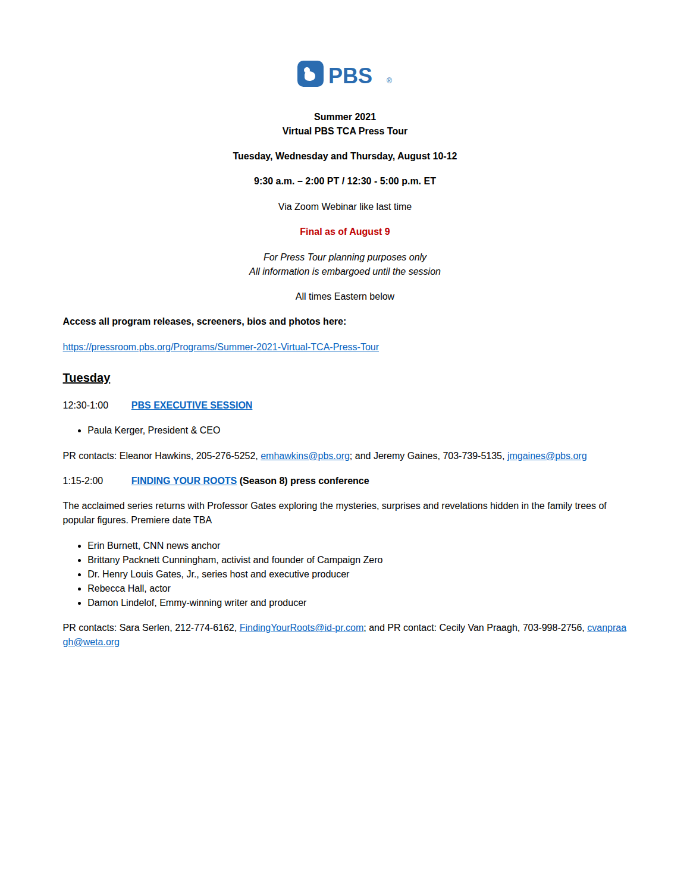PBS ®
Summer 2021
Virtual PBS TCA Press Tour
Tuesday, Wednesday and Thursday, August 10-12
9:30 a.m. – 2:00 PT / 12:30 - 5:00 p.m. ET
Via Zoom Webinar like last time
Final as of August 9
For Press Tour planning purposes only
All information is embargoed until the session
All times Eastern below
Access all program releases, screeners, bios and photos here:
https://pressroom.pbs.org/Programs/Summer-2021-Virtual-TCA-Press-Tour
Tuesday
12:30-1:00 PBS EXECUTIVE SESSION
Paula Kerger, President & CEO
PR contacts: Eleanor Hawkins, 205-276-5252, emhawkins@pbs.org; and Jeremy Gaines, 703-739-5135, jmgaines@pbs.org
1:15-2:00 FINDING YOUR ROOTS (Season 8) press conference
The acclaimed series returns with Professor Gates exploring the mysteries, surprises and revelations hidden in the family trees of popular figures. Premiere date TBA
Erin Burnett, CNN news anchor
Brittany Packnett Cunningham, activist and founder of Campaign Zero
Dr. Henry Louis Gates, Jr., series host and executive producer
Rebecca Hall, actor
Damon Lindelof, Emmy-winning writer and producer
PR contacts: Sara Serlen, 212-774-6162, FindingYourRoots@id-pr.com; and PR contact: Cecily Van Praagh, 703-998-2756, cvanpraagh@weta.org